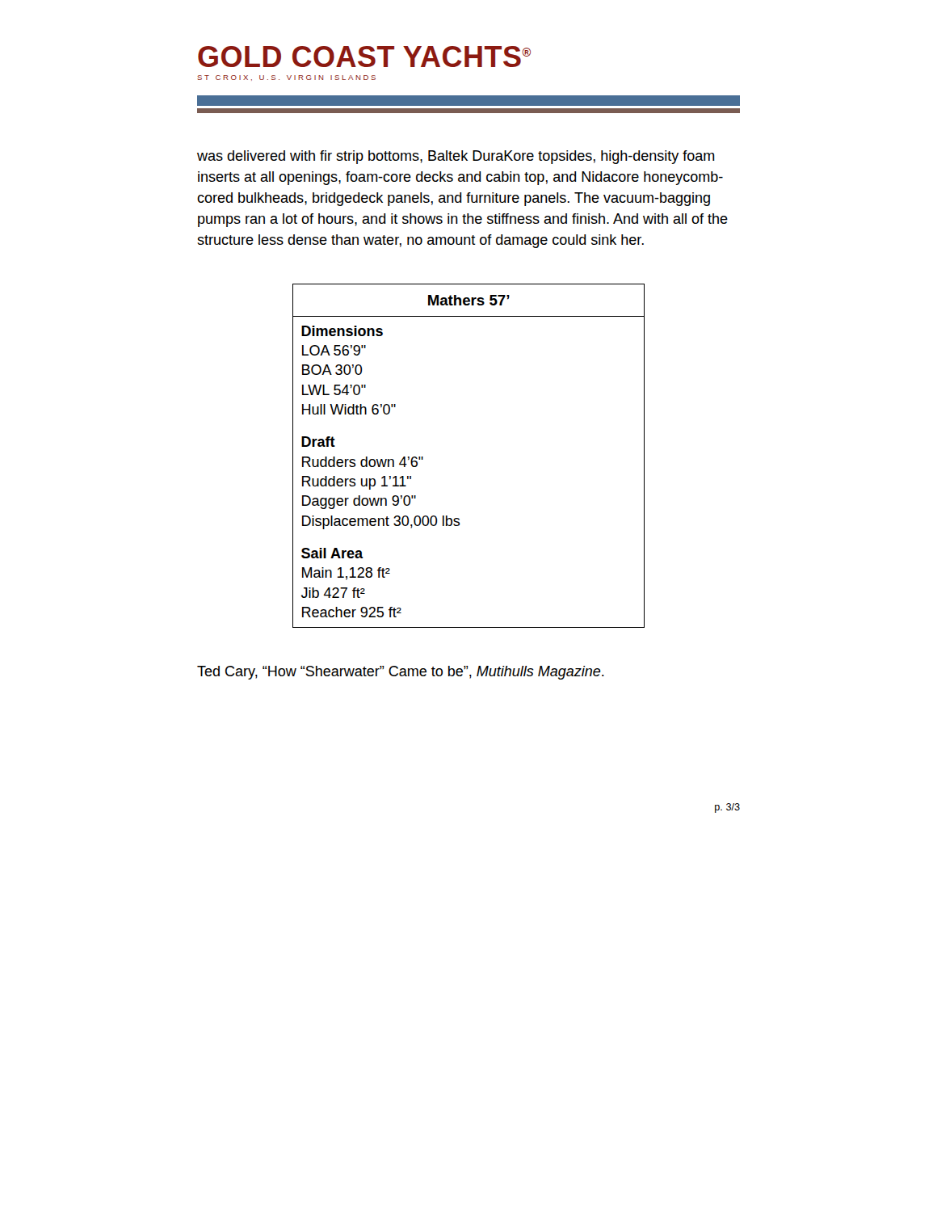GOLD COAST YACHTS®
ST CROIX, U.S. VIRGIN ISLANDS
was delivered with fir strip bottoms, Baltek DuraKore topsides, high-density foam inserts at all openings, foam-core decks and cabin top, and Nidacore honeycomb-cored bulkheads, bridgedeck panels, and furniture panels. The vacuum-bagging pumps ran a lot of hours, and it shows in the stiffness and finish. And with all of the structure less dense than water, no amount of damage could sink her.
| Mathers 57’ |
| --- |
| Dimensions LOA 56’9" BOA 30’0 LWL 54’0" Hull Width 6’0" Draft Rudders down 4’6" Rudders up 1’11" Dagger down 9’0" Displacement 30,000 lbs Sail Area Main 1,128 ft² Jib 427 ft² Reacher 925 ft² |
Ted Cary, “How “Shearwater” Came to be”, Mutihulls Magazine.
p. 3/3